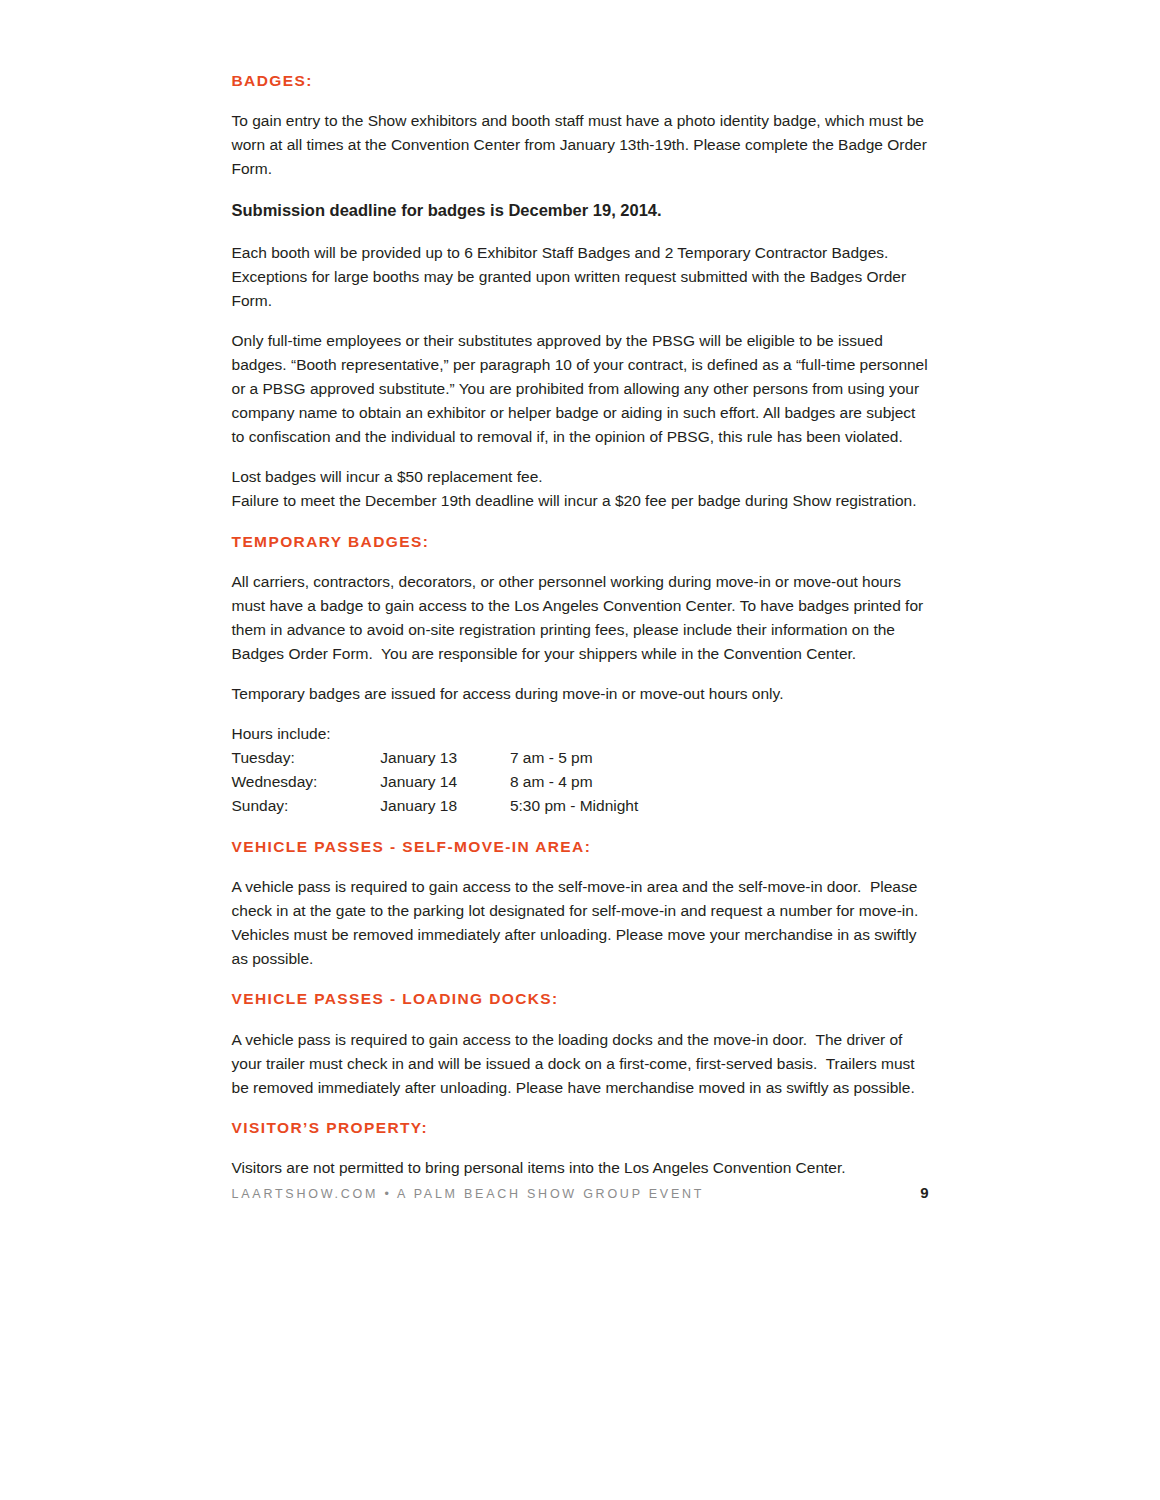Badges:
To gain entry to the Show exhibitors and booth staff must have a photo identity badge, which must be worn at all times at the Convention Center from January 13th-19th. Please complete the Badge Order Form.
Submission deadline for badges is December 19, 2014.
Each booth will be provided up to 6 Exhibitor Staff Badges and 2 Temporary Contractor Badges. Exceptions for large booths may be granted upon written request submitted with the Badges Order Form.
Only full-time employees or their substitutes approved by the PBSG will be eligible to be issued badges. “Booth representative,” per paragraph 10 of your contract, is defined as a “full-time personnel or a PBSG approved substitute.” You are prohibited from allowing any other persons from using your company name to obtain an exhibitor or helper badge or aiding in such effort. All badges are subject to confiscation and the individual to removal if, in the opinion of PBSG, this rule has been violated.
Lost badges will incur a $50 replacement fee.
Failure to meet the December 19th deadline will incur a $20 fee per badge during Show registration.
Temporary Badges:
All carriers, contractors, decorators, or other personnel working during move-in or move-out hours must have a badge to gain access to the Los Angeles Convention Center. To have badges printed for them in advance to avoid on-site registration printing fees, please include their information on the Badges Order Form. You are responsible for your shippers while in the Convention Center.
Temporary badges are issued for access during move-in or move-out hours only.
| Hours include: | | |
| Tuesday: | January 13 | 7 am - 5 pm |
| Wednesday: | January 14 | 8 am - 4 pm |
| Sunday: | January 18 | 5:30 pm - Midnight |
Vehicle Passes - Self-Move-In Area:
A vehicle pass is required to gain access to the self-move-in area and the self-move-in door. Please check in at the gate to the parking lot designated for self-move-in and request a number for move-in. Vehicles must be removed immediately after unloading. Please move your merchandise in as swiftly as possible.
Vehicle Passes - Loading Docks:
A vehicle pass is required to gain access to the loading docks and the move-in door. The driver of your trailer must check in and will be issued a dock on a first-come, first-served basis. Trailers must be removed immediately after unloading. Please have merchandise moved in as swiftly as possible.
Visitor’s Property:
Visitors are not permitted to bring personal items into the Los Angeles Convention Center.
laartshow.com • a palm beach show group event 9